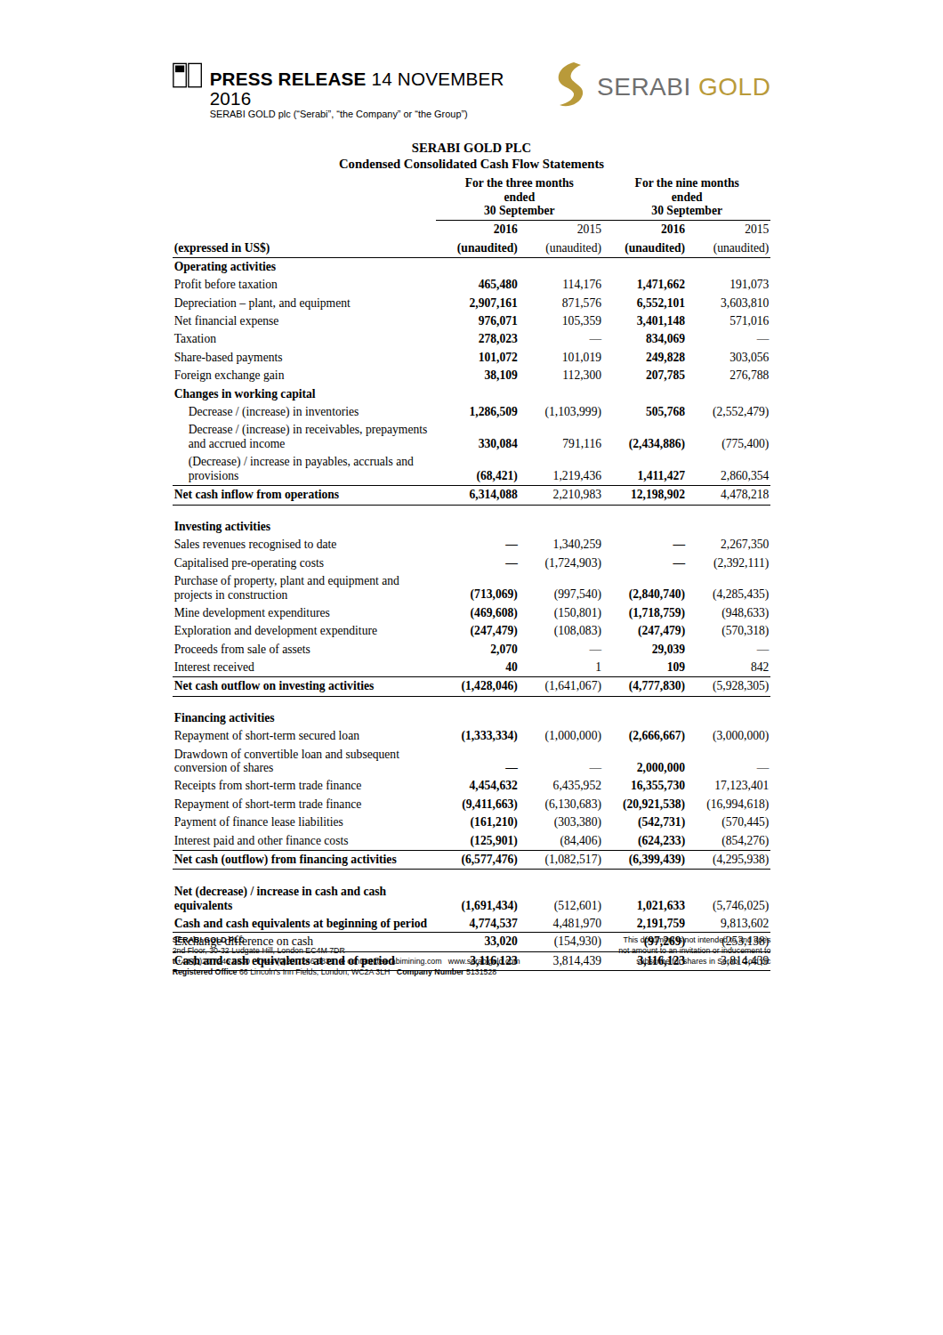PRESS RELEASE 14 NOVEMBER 2016
SERABI GOLD plc (“Serabi”, “the Company” or “the Group”)
SERABI GOLD
SERABI GOLD PLC
Condensed Consolidated Cash Flow Statements
| | For the three months ended 30 September | For the nine months ended 30 September |
| --- | --- | --- |
| | 2016 | 2015 | 2016 | 2015 |
| (expressed in US$) | (unaudited) | (unaudited) | (unaudited) | (unaudited) |
| Operating activities | | | | |
| Profit before taxation | 465,480 | 114,176 | 1,471,662 | 191,073 |
| Depreciation – plant, and equipment | 2,907,161 | 871,576 | 6,552,101 | 3,603,810 |
| Net financial expense | 976,071 | 105,359 | 3,401,148 | 571,016 |
| Taxation | 278,023 | — | 834,069 | — |
| Share-based payments | 101,072 | 101,019 | 249,828 | 303,056 |
| Foreign exchange gain | 38,109 | 112,300 | 207,785 | 276,788 |
| Changes in working capital | | | | |
| Decrease / (increase) in inventories | 1,286,509 | (1,103,999) | 505,768 | (2,552,479) |
| Decrease / (increase) in receivables, prepayments and accrued income | 330,084 | 791,116 | (2,434,886) | (775,400) |
| (Decrease) / increase in payables, accruals and provisions | (68,421) | 1,219,436 | 1,411,427 | 2,860,354 |
| Net cash inflow from operations | 6,314,088 | 2,210,983 | 12,198,902 | 4,478,218 |
| Investing activities | | | | |
| Sales revenues recognised to date | — | 1,340,259 | — | 2,267,350 |
| Capitalised pre-operating costs | — | (1,724,903) | — | (2,392,111) |
| Purchase of property, plant and equipment and projects in construction | (713,069) | (997,540) | (2,840,740) | (4,285,435) |
| Mine development expenditures | (469,608) | (150,801) | (1,718,759) | (948,633) |
| Exploration and development expenditure | (247,479) | (108,083) | (247,479) | (570,318) |
| Proceeds from sale of assets | 2,070 | — | 29,039 | — |
| Interest received | 40 | 1 | 109 | 842 |
| Net cash outflow on investing activities | (1,428,046) | (1,641,067) | (4,777,830) | (5,928,305) |
| Financing activities | | | | |
| Repayment of short-term secured loan | (1,333,334) | (1,000,000) | (2,666,667) | (3,000,000) |
| Drawdown of convertible loan and subsequent conversion of shares | — | — | 2,000,000 | — |
| Receipts from short-term trade finance | 4,454,632 | 6,435,952 | 16,355,730 | 17,123,401 |
| Repayment of short-term trade finance | (9,411,663) | (6,130,683) | (20,921,538) | (16,994,618) |
| Payment of finance lease liabilities | (161,210) | (303,380) | (542,731) | (570,445) |
| Interest paid and other finance costs | (125,901) | (84,406) | (624,233) | (854,276) |
| Net cash (outflow) from financing activities | (6,577,476) | (1,082,517) | (6,399,439) | (4,295,938) |
| Net (decrease) / increase in cash and cash equivalents | (1,691,434) | (512,601) | 1,021,633 | (5,746,025) |
| Cash and cash equivalents at beginning of period | 4,774,537 | 4,481,970 | 2,191,759 | 9,813,602 |
| Exchange difference on cash | 33,020 | (154,930) | (97,269) | (253,138) |
| Cash and cash equivalents at end of period | 3,116,123 | 3,814,439 | 3,116,123 | 3,814,439 |
SERABI GOLD PLC
2nd Floor, 30-32 Ludgate Hill, London EC4M 7DR
t +44 (0)20 7246 6830 f +44 (0)20 7246 6831 e contact@serabimining.com www.serabigold.com
Registered Office 66 Lincoln’s Inn Fields, London, WC2A 3LH Company Number 5131528
This document is not intended to and does
not amount to an invitation or inducement to
subscribe for shares in Serabi Gold plc